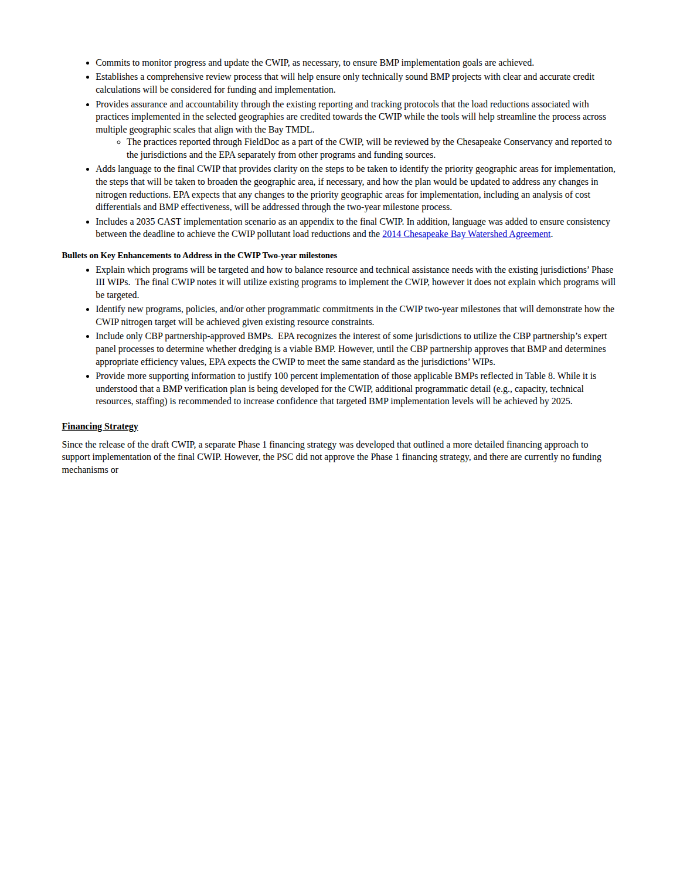Commits to monitor progress and update the CWIP, as necessary, to ensure BMP implementation goals are achieved.
Establishes a comprehensive review process that will help ensure only technically sound BMP projects with clear and accurate credit calculations will be considered for funding and implementation.
Provides assurance and accountability through the existing reporting and tracking protocols that the load reductions associated with practices implemented in the selected geographies are credited towards the CWIP while the tools will help streamline the process across multiple geographic scales that align with the Bay TMDL.
The practices reported through FieldDoc as a part of the CWIP, will be reviewed by the Chesapeake Conservancy and reported to the jurisdictions and the EPA separately from other programs and funding sources.
Adds language to the final CWIP that provides clarity on the steps to be taken to identify the priority geographic areas for implementation, the steps that will be taken to broaden the geographic area, if necessary, and how the plan would be updated to address any changes in nitrogen reductions. EPA expects that any changes to the priority geographic areas for implementation, including an analysis of cost differentials and BMP effectiveness, will be addressed through the two-year milestone process.
Includes a 2035 CAST implementation scenario as an appendix to the final CWIP. In addition, language was added to ensure consistency between the deadline to achieve the CWIP pollutant load reductions and the 2014 Chesapeake Bay Watershed Agreement.
Bullets on Key Enhancements to Address in the CWIP Two-year milestones
Explain which programs will be targeted and how to balance resource and technical assistance needs with the existing jurisdictions’ Phase III WIPs. The final CWIP notes it will utilize existing programs to implement the CWIP, however it does not explain which programs will be targeted.
Identify new programs, policies, and/or other programmatic commitments in the CWIP two-year milestones that will demonstrate how the CWIP nitrogen target will be achieved given existing resource constraints.
Include only CBP partnership-approved BMPs. EPA recognizes the interest of some jurisdictions to utilize the CBP partnership’s expert panel processes to determine whether dredging is a viable BMP. However, until the CBP partnership approves that BMP and determines appropriate efficiency values, EPA expects the CWIP to meet the same standard as the jurisdictions’ WIPs.
Provide more supporting information to justify 100 percent implementation of those applicable BMPs reflected in Table 8. While it is understood that a BMP verification plan is being developed for the CWIP, additional programmatic detail (e.g., capacity, technical resources, staffing) is recommended to increase confidence that targeted BMP implementation levels will be achieved by 2025.
Financing Strategy
Since the release of the draft CWIP, a separate Phase 1 financing strategy was developed that outlined a more detailed financing approach to support implementation of the final CWIP. However, the PSC did not approve the Phase 1 financing strategy, and there are currently no funding mechanisms or